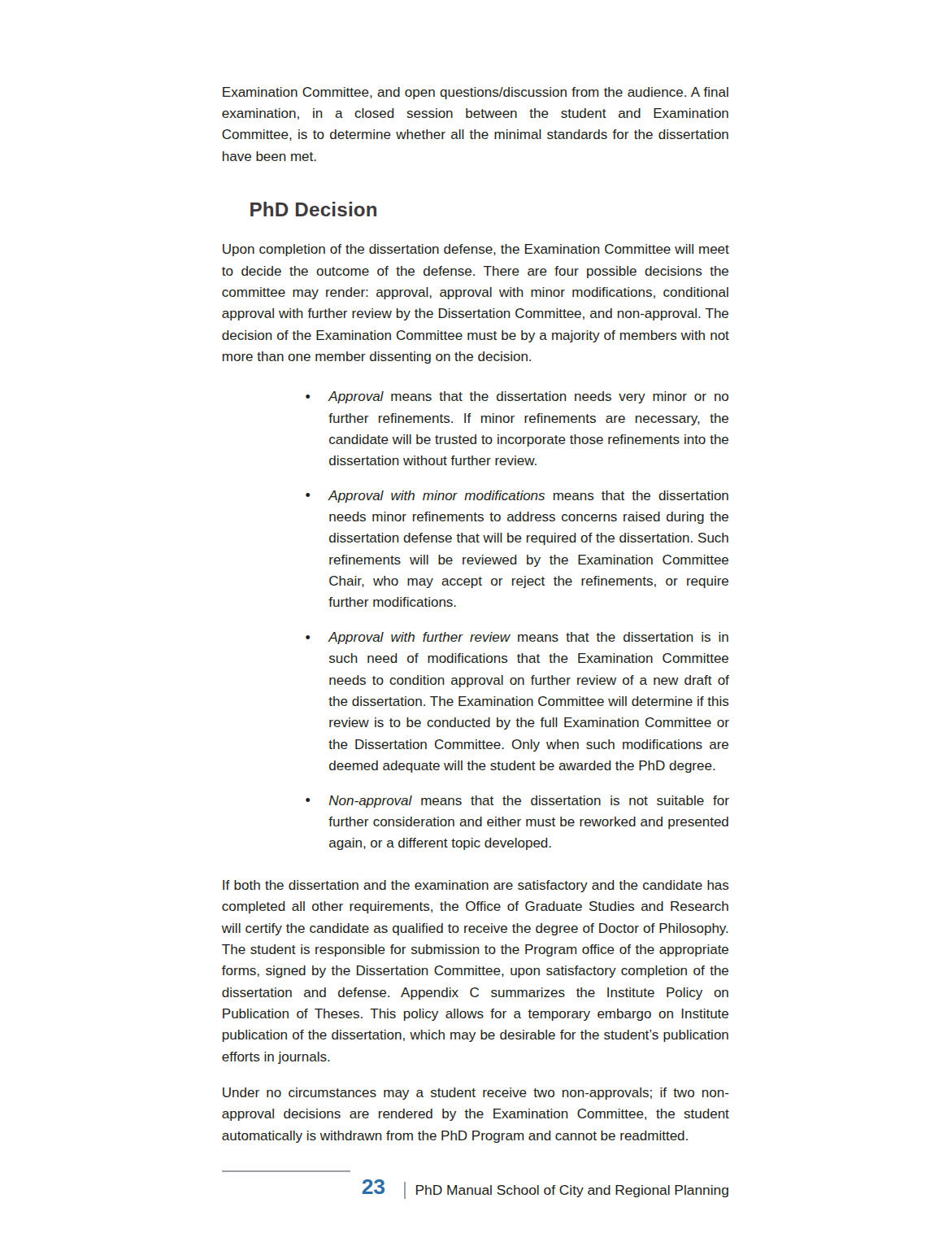Examination Committee, and open questions/discussion from the audience. A final examination, in a closed session between the student and Examination Committee, is to determine whether all the minimal standards for the dissertation have been met.
PhD Decision
Upon completion of the dissertation defense, the Examination Committee will meet to decide the outcome of the defense. There are four possible decisions the committee may render: approval, approval with minor modifications, conditional approval with further review by the Dissertation Committee, and non-approval. The decision of the Examination Committee must be by a majority of members with not more than one member dissenting on the decision.
Approval means that the dissertation needs very minor or no further refinements. If minor refinements are necessary, the candidate will be trusted to incorporate those refinements into the dissertation without further review.
Approval with minor modifications means that the dissertation needs minor refinements to address concerns raised during the dissertation defense that will be required of the dissertation. Such refinements will be reviewed by the Examination Committee Chair, who may accept or reject the refinements, or require further modifications.
Approval with further review means that the dissertation is in such need of modifications that the Examination Committee needs to condition approval on further review of a new draft of the dissertation. The Examination Committee will determine if this review is to be conducted by the full Examination Committee or the Dissertation Committee. Only when such modifications are deemed adequate will the student be awarded the PhD degree.
Non-approval means that the dissertation is not suitable for further consideration and either must be reworked and presented again, or a different topic developed.
If both the dissertation and the examination are satisfactory and the candidate has completed all other requirements, the Office of Graduate Studies and Research will certify the candidate as qualified to receive the degree of Doctor of Philosophy. The student is responsible for submission to the Program office of the appropriate forms, signed by the Dissertation Committee, upon satisfactory completion of the dissertation and defense. Appendix C summarizes the Institute Policy on Publication of Theses. This policy allows for a temporary embargo on Institute publication of the dissertation, which may be desirable for the student’s publication efforts in journals.
Under no circumstances may a student receive two non-approvals; if two non-approval decisions are rendered by the Examination Committee, the student automatically is withdrawn from the PhD Program and cannot be readmitted.
23
PhD Manual School of City and Regional Planning